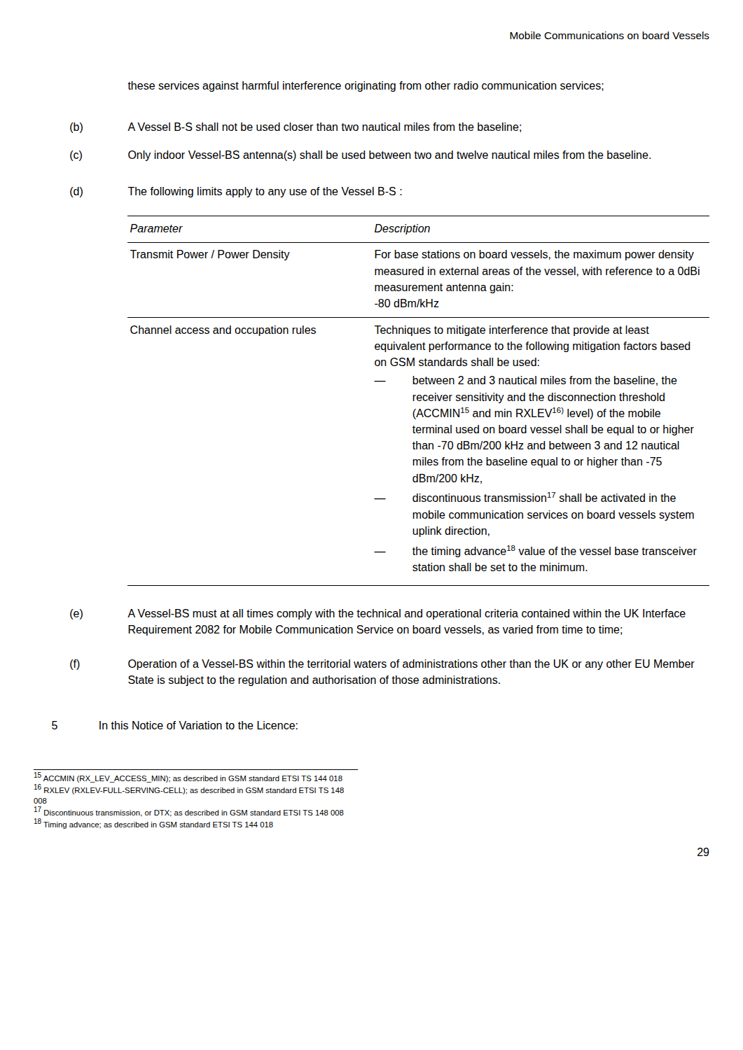Mobile Communications on board Vessels
these services against harmful interference originating from other radio communication services;
(b)
A Vessel B-S shall not be used closer than two nautical miles from the baseline;
(c)
Only indoor Vessel-BS antenna(s) shall be used between two and twelve nautical miles from the baseline.
(d)
The following limits apply to any use of the Vessel B-S :
| Parameter | Description |
| --- | --- |
| Transmit Power / Power Density | For base stations on board vessels, the maximum power density measured in external areas of the vessel, with reference to a 0dBi measurement antenna gain: -80 dBm/kHz |
| Channel access and occupation rules | Techniques to mitigate interference that provide at least equivalent performance to the following mitigation factors based on GSM standards shall be used: between 2 and 3 nautical miles from the baseline, the receiver sensitivity and the disconnection threshold (ACCMIN 15 and min RXLEV 16) level) of the mobile terminal used on board vessel shall be equal to or higher than -70 dBm/200 kHz and between 3 and 12 nautical miles from the baseline equal to or higher than -75 dBm/200 kHz, discontinuous transmission 17 shall be activated in the mobile communication services on board vessels system uplink direction, the timing advance 18 value of the vessel base transceiver station shall be set to the minimum. |
(e)
A Vessel-BS must at all times comply with the technical and operational criteria contained within the UK Interface Requirement 2082 for Mobile Communication Service on board vessels, as varied from time to time;
(f)
Operation of a Vessel-BS within the territorial waters of administrations other than the UK or any other EU Member State is subject to the regulation and authorisation of those administrations.
5
In this Notice of Variation to the Licence:
15 ACCMIN (RX_LEV_ACCESS_MIN); as described in GSM standard ETSI TS 144 018
16 RXLEV (RXLEV-FULL-SERVING-CELL); as described in GSM standard ETSI TS 148 008
17 Discontinuous transmission, or DTX; as described in GSM standard ETSI TS 148 008
18 Timing advance; as described in GSM standard ETSI TS 144 018
29